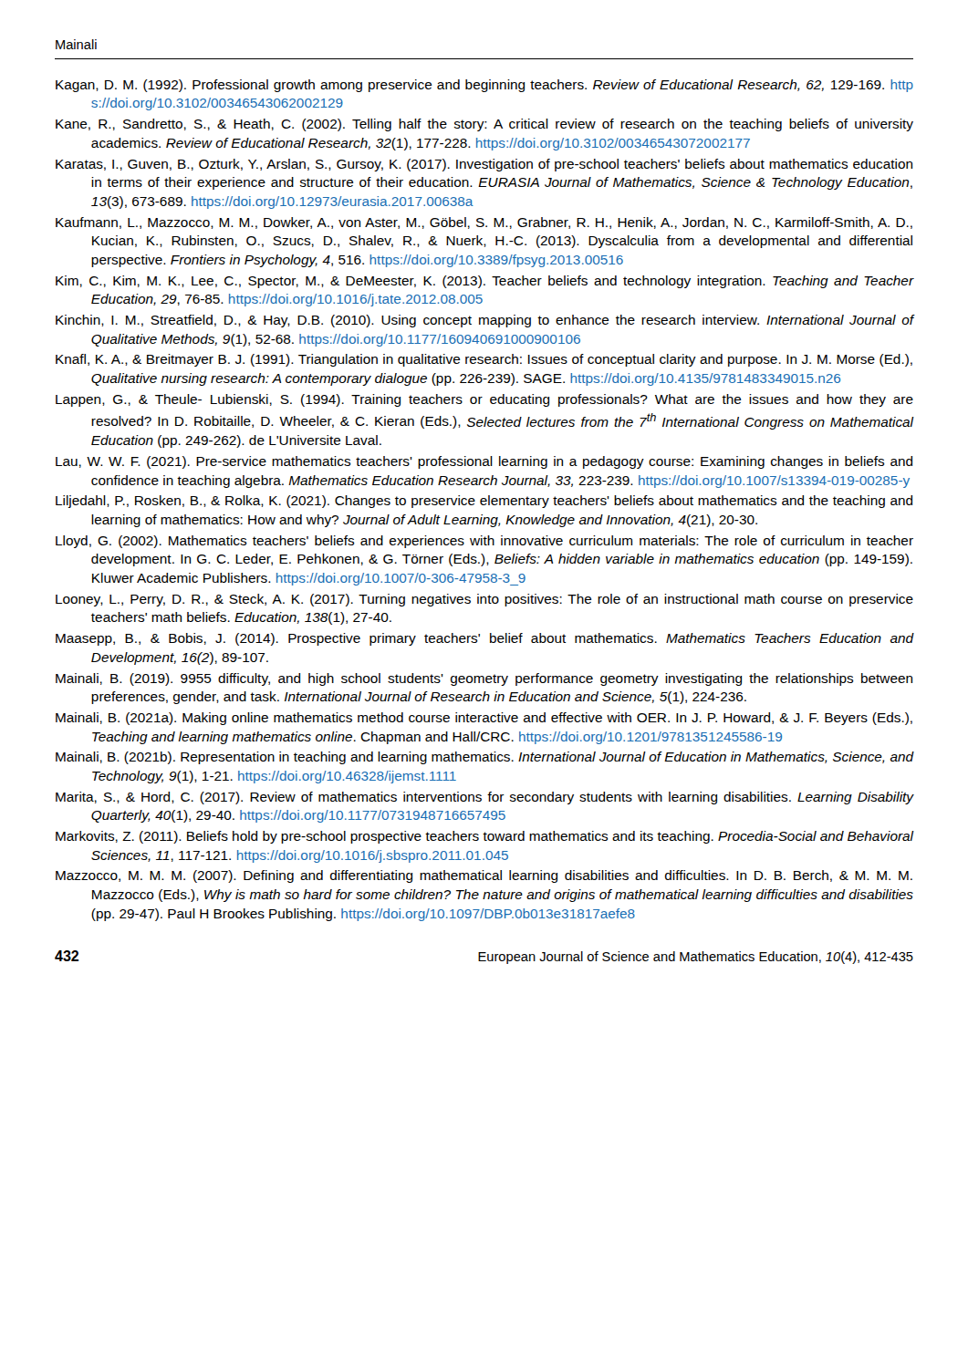Mainali
Kagan, D. M. (1992). Professional growth among preservice and beginning teachers. Review of Educational Research, 62, 129-169. https://doi.org/10.3102/00346543062002129
Kane, R., Sandretto, S., & Heath, C. (2002). Telling half the story: A critical review of research on the teaching beliefs of university academics. Review of Educational Research, 32(1), 177-228. https://doi.org/10.3102/00346543072002177
Karatas, I., Guven, B., Ozturk, Y., Arslan, S., Gursoy, K. (2017). Investigation of pre-school teachers' beliefs about mathematics education in terms of their experience and structure of their education. EURASIA Journal of Mathematics, Science & Technology Education, 13(3), 673-689. https://doi.org/10.12973/eurasia.2017.00638a
Kaufmann, L., Mazzocco, M. M., Dowker, A., von Aster, M., Göbel, S. M., Grabner, R. H., Henik, A., Jordan, N. C., Karmiloff-Smith, A. D., Kucian, K., Rubinsten, O., Szucs, D., Shalev, R., & Nuerk, H.-C. (2013). Dyscalculia from a developmental and differential perspective. Frontiers in Psychology, 4, 516. https://doi.org/10.3389/fpsyg.2013.00516
Kim, C., Kim, M. K., Lee, C., Spector, M., & DeMeester, K. (2013). Teacher beliefs and technology integration. Teaching and Teacher Education, 29, 76-85. https://doi.org/10.1016/j.tate.2012.08.005
Kinchin, I. M., Streatfield, D., & Hay, D.B. (2010). Using concept mapping to enhance the research interview. International Journal of Qualitative Methods, 9(1), 52-68. https://doi.org/10.1177/160940691000900106
Knafl, K. A., & Breitmayer B. J. (1991). Triangulation in qualitative research: Issues of conceptual clarity and purpose. In J. M. Morse (Ed.), Qualitative nursing research: A contemporary dialogue (pp. 226-239). SAGE. https://doi.org/10.4135/9781483349015.n26
Lappen, G., & Theule- Lubienski, S. (1994). Training teachers or educating professionals? What are the issues and how they are resolved? In D. Robitaille, D. Wheeler, & C. Kieran (Eds.), Selected lectures from the 7th International Congress on Mathematical Education (pp. 249-262). de L'Universite Laval.
Lau, W. W. F. (2021). Pre-service mathematics teachers' professional learning in a pedagogy course: Examining changes in beliefs and confidence in teaching algebra. Mathematics Education Research Journal, 33, 223-239. https://doi.org/10.1007/s13394-019-00285-y
Liljedahl, P., Rosken, B., & Rolka, K. (2021). Changes to preservice elementary teachers' beliefs about mathematics and the teaching and learning of mathematics: How and why? Journal of Adult Learning, Knowledge and Innovation, 4(21), 20-30.
Lloyd, G. (2002). Mathematics teachers' beliefs and experiences with innovative curriculum materials: The role of curriculum in teacher development. In G. C. Leder, E. Pehkonen, & G. Törner (Eds.), Beliefs: A hidden variable in mathematics education (pp. 149-159). Kluwer Academic Publishers. https://doi.org/10.1007/0-306-47958-3_9
Looney, L., Perry, D. R., & Steck, A. K. (2017). Turning negatives into positives: The role of an instructional math course on preservice teachers' math beliefs. Education, 138(1), 27-40.
Maasepp, B., & Bobis, J. (2014). Prospective primary teachers' belief about mathematics. Mathematics Teachers Education and Development, 16(2), 89-107.
Mainali, B. (2019). 9955 difficulty, and high school students' geometry performance geometry investigating the relationships between preferences, gender, and task. International Journal of Research in Education and Science, 5(1), 224-236.
Mainali, B. (2021a). Making online mathematics method course interactive and effective with OER. In J. P. Howard, & J. F. Beyers (Eds.), Teaching and learning mathematics online. Chapman and Hall/CRC. https://doi.org/10.1201/9781351245586-19
Mainali, B. (2021b). Representation in teaching and learning mathematics. International Journal of Education in Mathematics, Science, and Technology, 9(1), 1-21. https://doi.org/10.46328/ijemst.1111
Marita, S., & Hord, C. (2017). Review of mathematics interventions for secondary students with learning disabilities. Learning Disability Quarterly, 40(1), 29-40. https://doi.org/10.1177/0731948716657495
Markovits, Z. (2011). Beliefs hold by pre-school prospective teachers toward mathematics and its teaching. Procedia-Social and Behavioral Sciences, 11, 117-121. https://doi.org/10.1016/j.sbspro.2011.01.045
Mazzocco, M. M. M. (2007). Defining and differentiating mathematical learning disabilities and difficulties. In D. B. Berch, & M. M. M. Mazzocco (Eds.), Why is math so hard for some children? The nature and origins of mathematical learning difficulties and disabilities (pp. 29-47). Paul H Brookes Publishing. https://doi.org/10.1097/DBP.0b013e31817aefe8
432 European Journal of Science and Mathematics Education, 10(4), 412-435